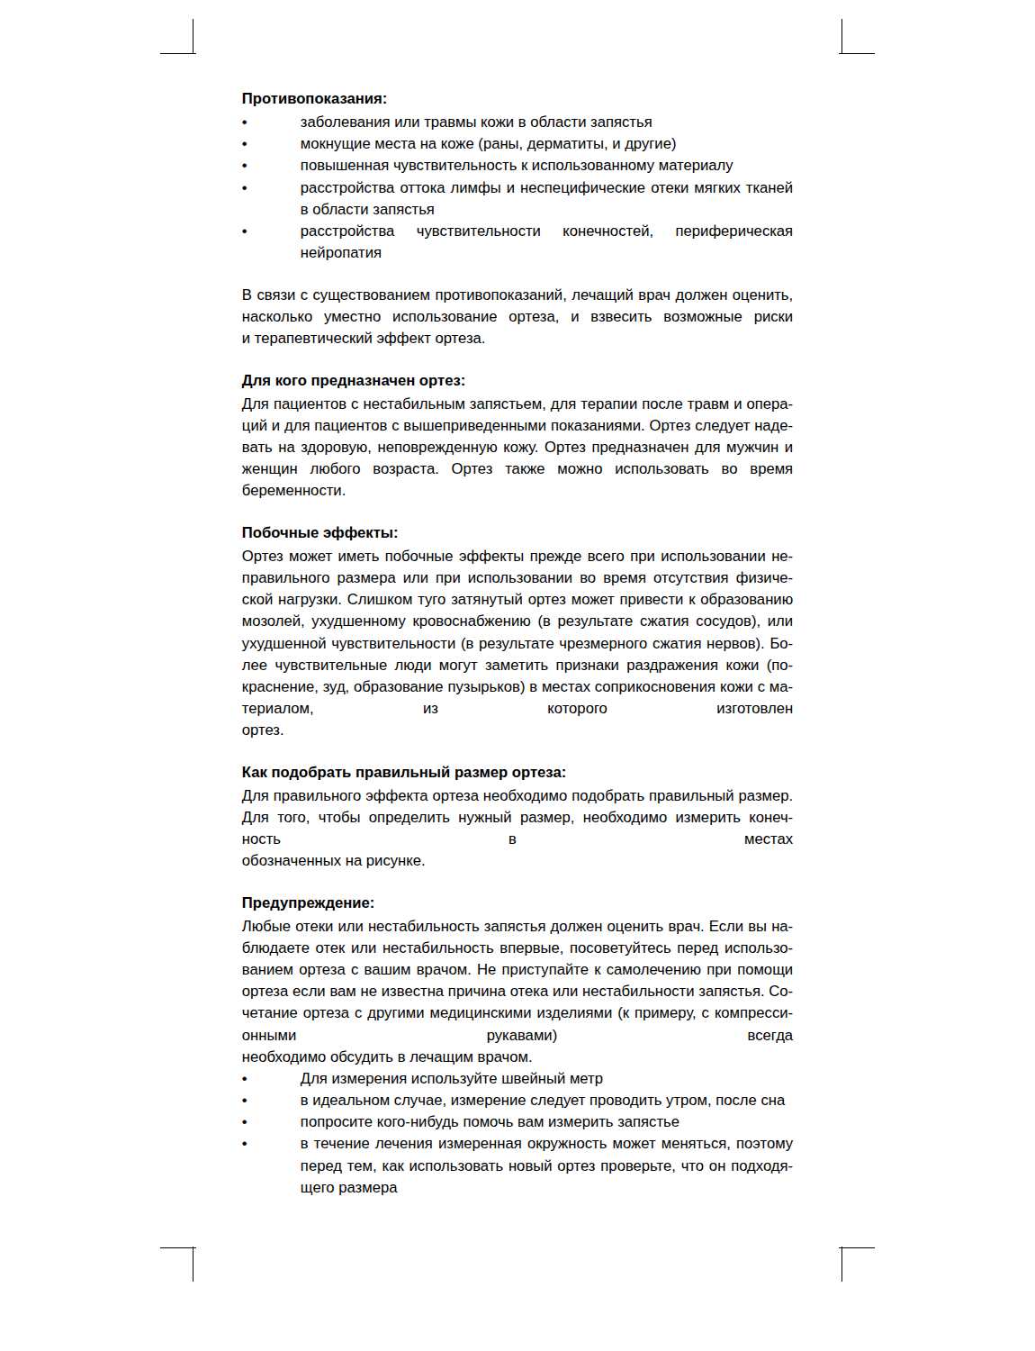Противопоказания:
заболевания или травмы кожи в области запястья
мокнущие места на коже (раны, дерматиты, и другие)
повышенная чувствительность к использованному материалу
расстройства оттока лимфы и неспецифические отеки мягких тканей в области запястья
расстройства чувствительности конечностей, периферическая нейропатия
В связи с существованием противопоказаний, лечащий врач должен оценить, насколько уместно использование ортеза, и взвесить возможные риски
и терапевтический эффект ортеза.
Для кого предназначен ортез:
Для пациентов с нестабильным запястьем, для терапии после травм и операций и для пациентов с вышеприведенными показаниями. Ортез следует надевать на здоровую, неповрежденную кожу. Ортез предназначен для мужчин и женщин любого возраста. Ортез также можно использовать во время беременности.
Побочные эффекты:
Ортез может иметь побочные эффекты прежде всего при использовании неправильного размера или при использовании во время отсутствия физической нагрузки. Слишком туго затянутый ортез может привести к образованию мозолей, ухудшенному кровоснабжению (в результате сжатия сосудов), или ухудшенной чувствительности (в результате чрезмерного сжатия нервов). Более чувствительные люди могут заметить признаки раздражения кожи (покраснение, зуд, образование пузырьков) в местах соприкосновения кожи с материалом, из которого изготовлен
ортез.
Как подобрать правильный размер ортеза:
Для правильного эффекта ортеза необходимо подобрать правильный размер. Для того, чтобы определить нужный размер, необходимо измерить конечность в местах
обозначенных на рисунке.
Предупреждение:
Любые отеки или нестабильность запястья должен оценить врач. Если вы наблюдаете отек или нестабильность впервые, посоветуйтесь перед использованием ортеза с вашим врачом. Не приступайте к самолечению при помощи ортеза если вам не известна причина отека или нестабильности запястья. Сочетание ортеза с другими медицинскими изделиями (к примеру, с компрессионными рукавами) всегда
необходимо обсудить в лечащим врачом.
Для измерения используйте швейный метр
в идеальном случае, измерение следует проводить утром, после сна
попросите кого-нибудь помочь вам измерить запястье
в течение лечения измеренная окружность может меняться, поэтому перед тем, как использовать новый ортез проверьте, что он подходящего размера